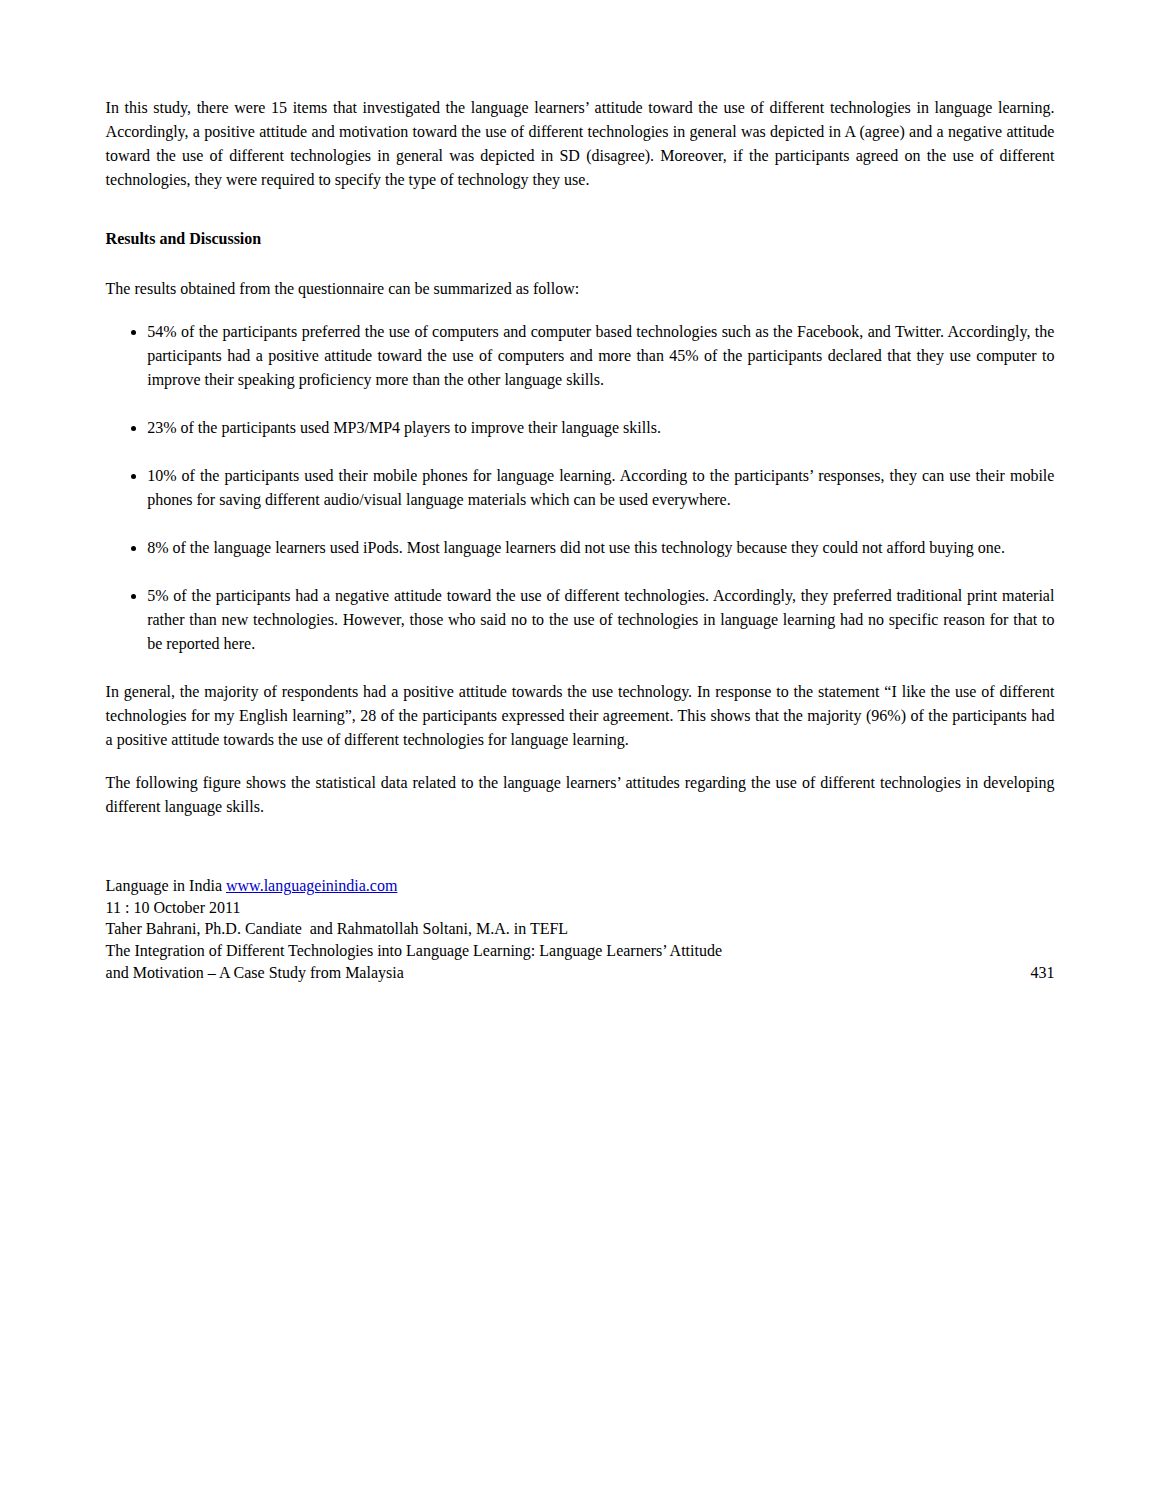In this study, there were 15 items that investigated the language learners’ attitude toward the use of different technologies in language learning. Accordingly, a positive attitude and motivation toward the use of different technologies in general was depicted in A (agree) and a negative attitude toward the use of different technologies in general was depicted in SD (disagree). Moreover, if the participants agreed on the use of different technologies, they were required to specify the type of technology they use.
Results and Discussion
The results obtained from the questionnaire can be summarized as follow:
54% of the participants preferred the use of computers and computer based technologies such as the Facebook, and Twitter. Accordingly, the participants had a positive attitude toward the use of computers and more than 45% of the participants declared that they use computer to improve their speaking proficiency more than the other language skills.
23% of the participants used MP3/MP4 players to improve their language skills.
10% of the participants used their mobile phones for language learning. According to the participants’ responses, they can use their mobile phones for saving different audio/visual language materials which can be used everywhere.
8% of the language learners used iPods. Most language learners did not use this technology because they could not afford buying one.
5% of the participants had a negative attitude toward the use of different technologies. Accordingly, they preferred traditional print material rather than new technologies. However, those who said no to the use of technologies in language learning had no specific reason for that to be reported here.
In general, the majority of respondents had a positive attitude towards the use technology. In response to the statement “I like the use of different technologies for my English learning”, 28 of the participants expressed their agreement. This shows that the majority (96%) of the participants had a positive attitude towards the use of different technologies for language learning.
The following figure shows the statistical data related to the language learners’ attitudes regarding the use of different technologies in developing different language skills.
Language in India www.languageinindia.com
11 : 10 October 2011
Taher Bahrani, Ph.D. Candiate and Rahmatollah Soltani, M.A. in TEFL
The Integration of Different Technologies into Language Learning: Language Learners’ Attitude
and Motivation – A Case Study from Malaysia 431